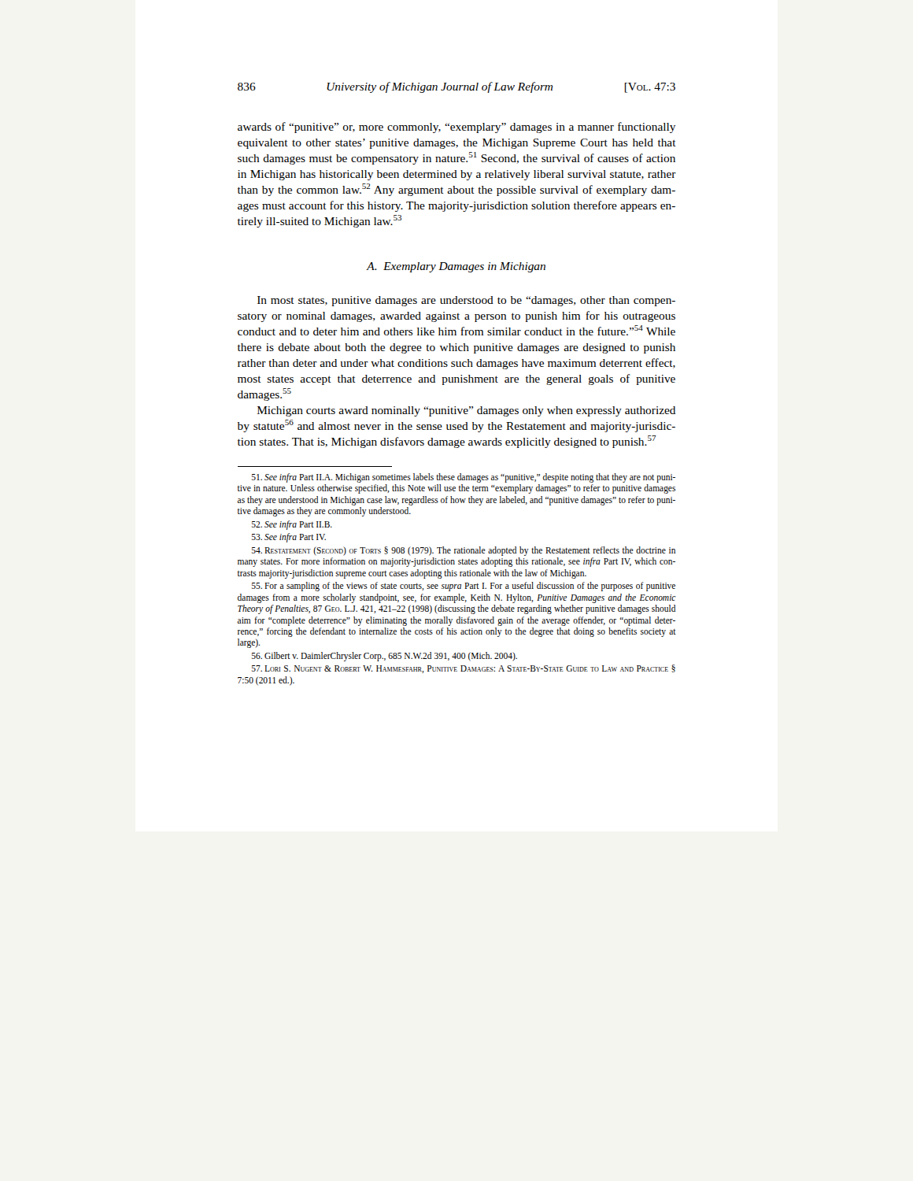836 University of Michigan Journal of Law Reform [Vol. 47:3
awards of “punitive” or, more commonly, “exemplary” damages in a manner functionally equivalent to other states’ punitive damages, the Michigan Supreme Court has held that such damages must be compensatory in nature.51 Second, the survival of causes of action in Michigan has historically been determined by a relatively liberal survival statute, rather than by the common law.52 Any argument about the possible survival of exemplary damages must account for this history. The majority-jurisdiction solution therefore appears entirely ill-suited to Michigan law.53
A. Exemplary Damages in Michigan
In most states, punitive damages are understood to be “damages, other than compensatory or nominal damages, awarded against a person to punish him for his outrageous conduct and to deter him and others like him from similar conduct in the future.”54 While there is debate about both the degree to which punitive damages are designed to punish rather than deter and under what conditions such damages have maximum deterrent effect, most states accept that deterrence and punishment are the general goals of punitive damages.55
Michigan courts award nominally “punitive” damages only when expressly authorized by statute56 and almost never in the sense used by the Restatement and majority-jurisdiction states. That is, Michigan disfavors damage awards explicitly designed to punish.57
51. See infra Part II.A. Michigan sometimes labels these damages as “punitive,” despite noting that they are not punitive in nature. Unless otherwise specified, this Note will use the term “exemplary damages” to refer to punitive damages as they are understood in Michigan case law, regardless of how they are labeled, and “punitive damages” to refer to punitive damages as they are commonly understood.
52. See infra Part II.B.
53. See infra Part IV.
54. Restatement (Second) of Torts § 908 (1979). The rationale adopted by the Restatement reflects the doctrine in many states. For more information on majority-jurisdiction states adopting this rationale, see infra Part IV, which contrasts majority-jurisdiction supreme court cases adopting this rationale with the law of Michigan.
55. For a sampling of the views of state courts, see supra Part I. For a useful discussion of the purposes of punitive damages from a more scholarly standpoint, see, for example, Keith N. Hylton, Punitive Damages and the Economic Theory of Penalties, 87 Geo. L.J. 421, 421–22 (1998) (discussing the debate regarding whether punitive damages should aim for “complete deterrence” by eliminating the morally disfavored gain of the average offender, or “optimal deterrence,” forcing the defendant to internalize the costs of his action only to the degree that doing so benefits society at large).
56. Gilbert v. DaimlerChrysler Corp., 685 N.W.2d 391, 400 (Mich. 2004).
57. Lori S. Nugent & Robert W. Hammesfahr, Punitive Damages: A State-By-State Guide to Law and Practice § 7:50 (2011 ed.).